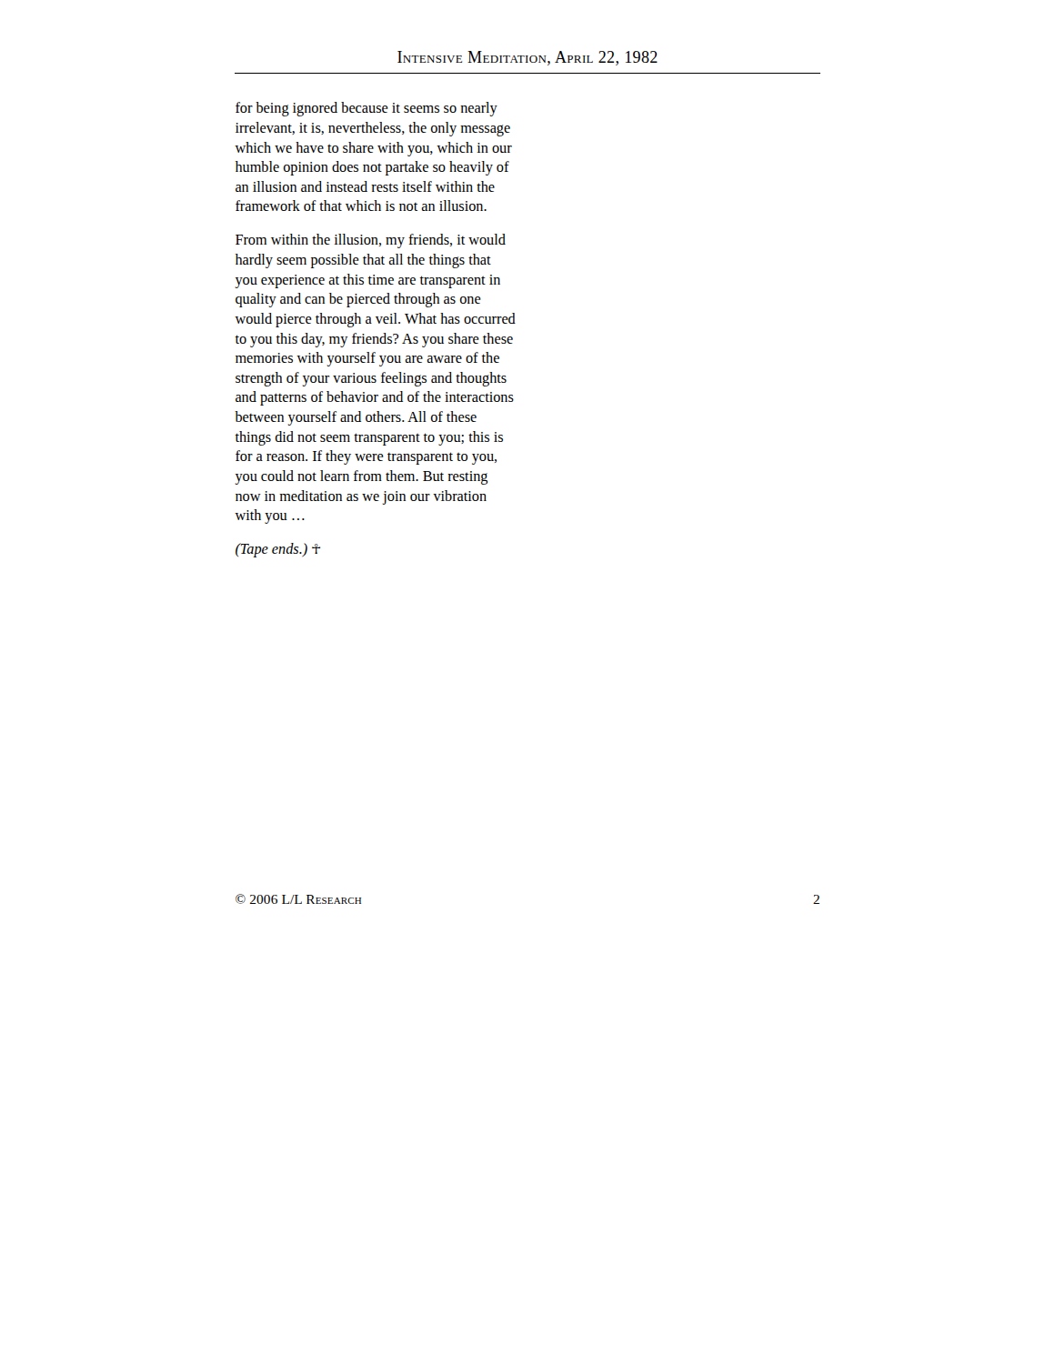Intensive Meditation, April 22, 1982
for being ignored because it seems so nearly irrelevant, it is, nevertheless, the only message which we have to share with you, which in our humble opinion does not partake so heavily of an illusion and instead rests itself within the framework of that which is not an illusion.
From within the illusion, my friends, it would hardly seem possible that all the things that you experience at this time are transparent in quality and can be pierced through as one would pierce through a veil. What has occurred to you this day, my friends? As you share these memories with yourself you are aware of the strength of your various feelings and thoughts and patterns of behavior and of the interactions between yourself and others. All of these things did not seem transparent to you; this is for a reason. If they were transparent to you, you could not learn from them. But resting now in meditation as we join our vibration with you …
(Tape ends.) ☥
© 2006 L/L Research 2